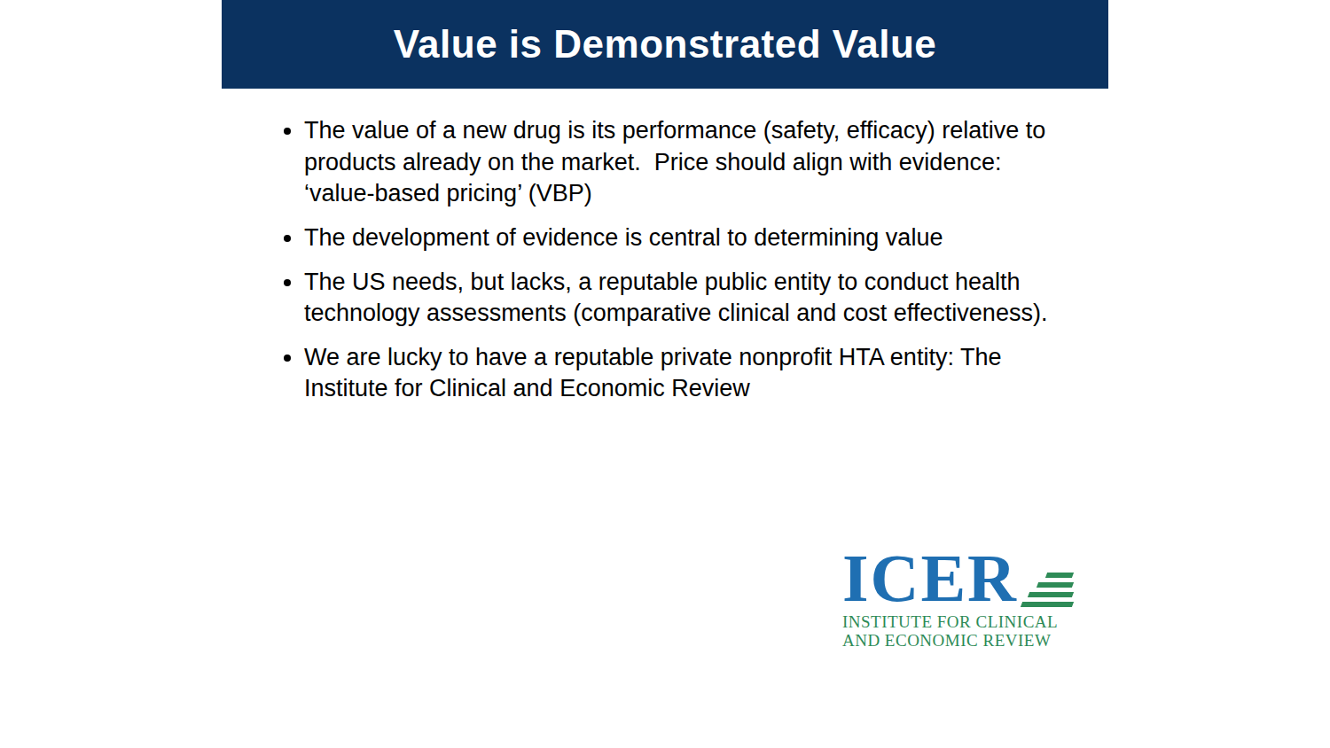Value is Demonstrated Value
The value of a new drug is its performance (safety, efficacy) relative to products already on the market. Price should align with evidence: ‘value-based pricing’ (VBP)
The development of evidence is central to determining value
The US needs, but lacks, a reputable public entity to conduct health technology assessments (comparative clinical and cost effectiveness).
We are lucky to have a reputable private nonprofit HTA entity: The Institute for Clinical and Economic Review
ICER
INSTITUTE FOR CLINICAL
AND ECONOMIC REVIEW